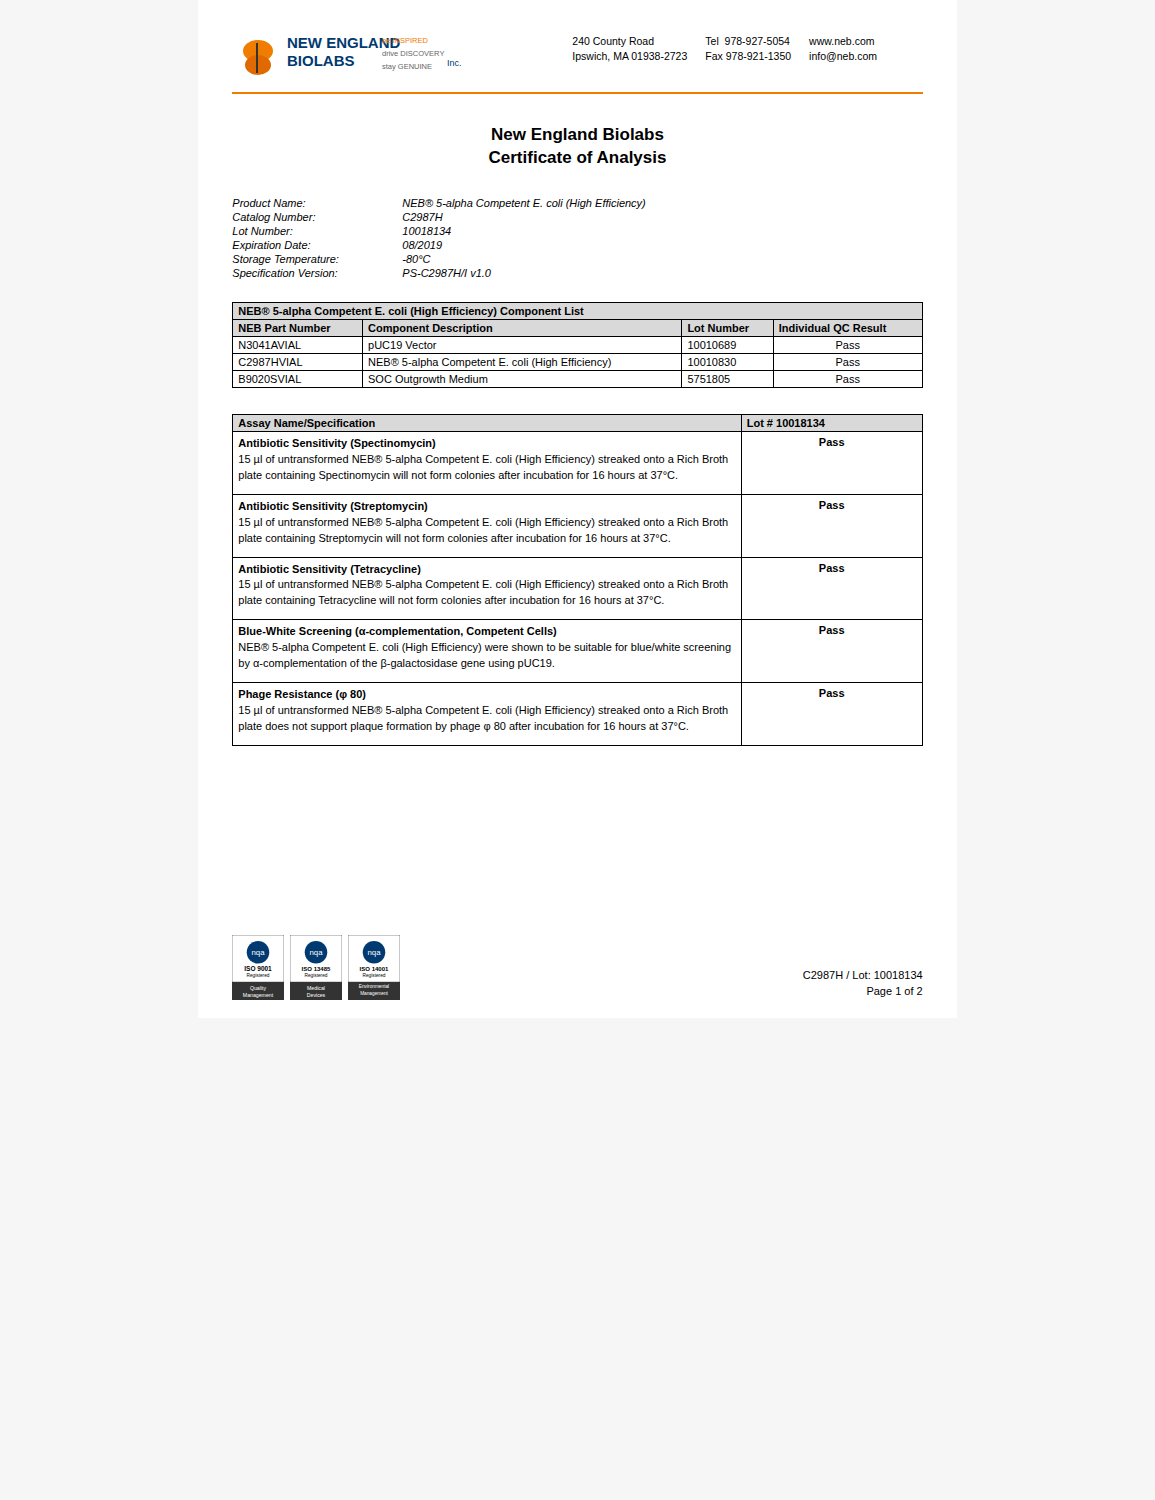240 County Road
Ipswich, MA 01938-2723
Tel 978-927-5054
Fax 978-921-1350
www.neb.com
info@neb.com
New England Biolabs
Certificate of Analysis
| Product Name: | NEB® 5-alpha Competent E. coli (High Efficiency) |
| Catalog Number: | C2987H |
| Lot Number: | 10018134 |
| Expiration Date: | 08/2019 |
| Storage Temperature: | -80°C |
| Specification Version: | PS-C2987H/I v1.0 |
| NEB® 5-alpha Competent E. coli (High Efficiency) Component List |
| --- |
| NEB Part Number | Component Description | Lot Number | Individual QC Result |
| N3041AVIAL | pUC19 Vector | 10010689 | Pass |
| C2987HVIAL | NEB® 5-alpha Competent E. coli (High Efficiency) | 10010830 | Pass |
| B9020SVIAL | SOC Outgrowth Medium | 5751805 | Pass |
| Assay Name/Specification | Lot # 10018134 |
| --- | --- |
| Antibiotic Sensitivity (Spectinomycin) 15 µl of untransformed NEB® 5-alpha Competent E. coli (High Efficiency) streaked onto a Rich Broth plate containing Spectinomycin will not form colonies after incubation for 16 hours at 37°C. | Pass |
| Antibiotic Sensitivity (Streptomycin) 15 µl of untransformed NEB® 5-alpha Competent E. coli (High Efficiency) streaked onto a Rich Broth plate containing Streptomycin will not form colonies after incubation for 16 hours at 37°C. | Pass |
| Antibiotic Sensitivity (Tetracycline) 15 µl of untransformed NEB® 5-alpha Competent E. coli (High Efficiency) streaked onto a Rich Broth plate containing Tetracycline will not form colonies after incubation for 16 hours at 37°C. | Pass |
| Blue-White Screening (α-complementation, Competent Cells) NEB® 5-alpha Competent E. coli (High Efficiency) were shown to be suitable for blue/white screening by α-complementation of the β-galactosidase gene using pUC19. | Pass |
| Phage Resistance (φ 80) 15 µl of untransformed NEB® 5-alpha Competent E. coli (High Efficiency) streaked onto a Rich Broth plate does not support plaque formation by phage φ 80 after incubation for 16 hours at 37°C. | Pass |
C2987H / Lot: 10018134
Page 1 of 2